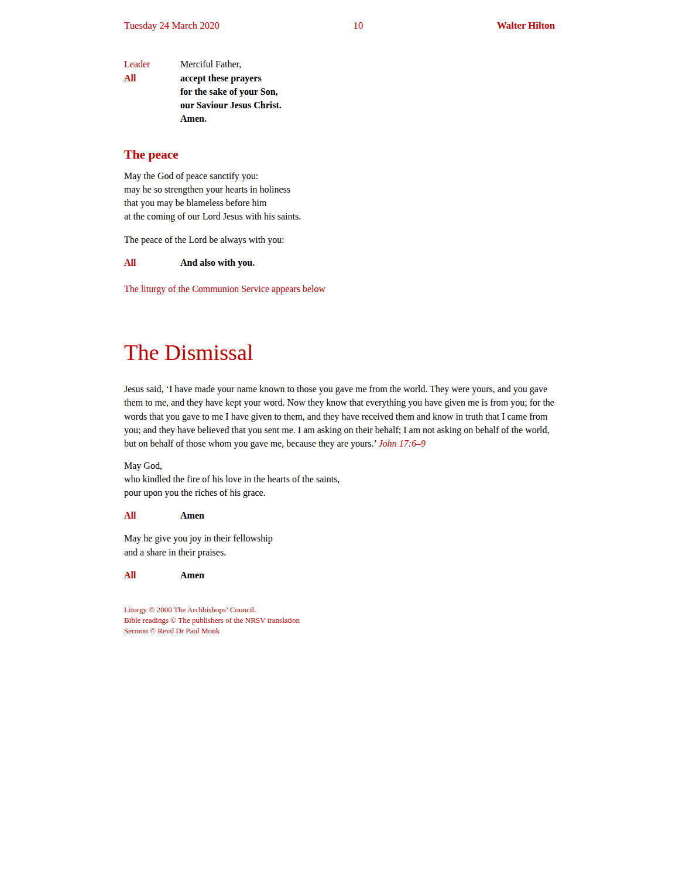Tuesday 24 March 2020 10 Walter Hilton
Leader
Merciful Father,
All
accept these prayers
for the sake of your Son,
our Saviour Jesus Christ.
Amen.
The peace
May the God of peace sanctify you:
may he so strengthen your hearts in holiness
that you may be blameless before him
at the coming of our Lord Jesus with his saints.
The peace of the Lord be always with you:
All
And also with you.
The liturgy of the Communion Service appears below
The Dismissal
Jesus said, ‘I have made your name known to those you gave me from the world. They were yours, and you gave them to me, and they have kept your word. Now they know that everything you have given me is from you; for the words that you gave to me I have given to them, and they have received them and know in truth that I came from you; and they have believed that you sent me. I am asking on their behalf; I am not asking on behalf of the world, but on behalf of those whom you gave me, because they are yours.’ John 17:6–9
May God,
who kindled the fire of his love in the hearts of the saints,
pour upon you the riches of his grace.
All
Amen
May he give you joy in their fellowship
and a share in their praises.
All
Amen
Liturgy © 2000 The Archbishops’ Council.
Bible readings © The publishers of the NRSV translation
Sermon © Revd Dr Paul Monk